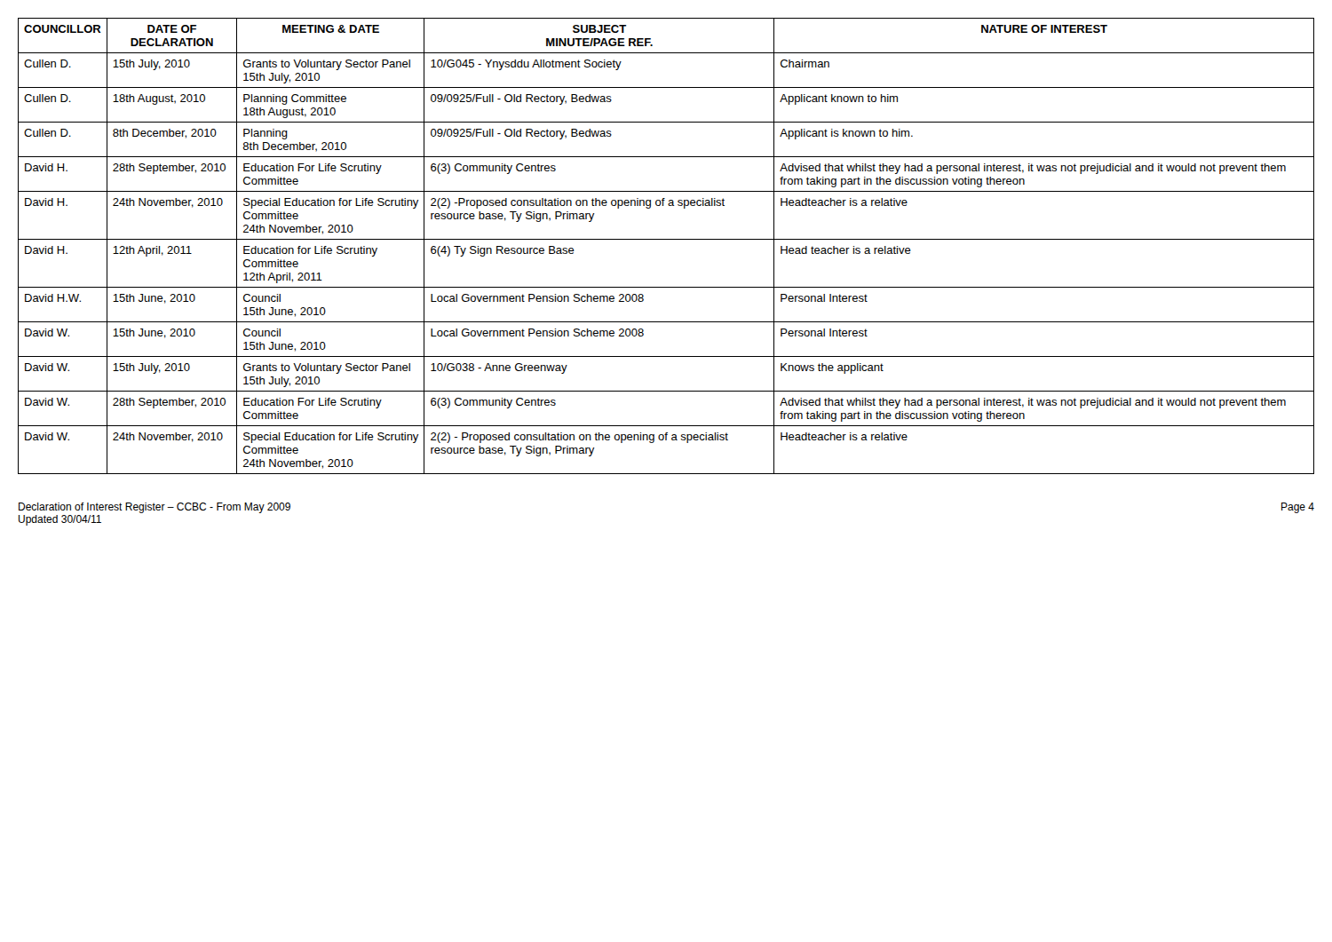| COUNCILLOR | DATE OF DECLARATION | MEETING & DATE | SUBJECT MINUTE/PAGE REF. | NATURE OF INTEREST |
| --- | --- | --- | --- | --- |
| Cullen D. | 15th July, 2010 | Grants to Voluntary Sector Panel 15th July, 2010 | 10/G045 - Ynysddu Allotment Society | Chairman |
| Cullen D. | 18th August, 2010 | Planning Committee 18th August, 2010 | 09/0925/Full - Old Rectory, Bedwas | Applicant known to him |
| Cullen D. | 8th December, 2010 | Planning 8th December, 2010 | 09/0925/Full - Old Rectory, Bedwas | Applicant is known to him. |
| David H. | 28th September, 2010 | Education For Life Scrutiny Committee | 6(3) Community Centres | Advised that whilst they had a personal interest, it was not prejudicial and it would not prevent them from taking part in the discussion voting thereon |
| David H. | 24th November, 2010 | Special Education for Life Scrutiny Committee 24th November, 2010 | 2(2) -Proposed consultation on the opening of a specialist resource base, Ty Sign, Primary | Headteacher is a relative |
| David H. | 12th April, 2011 | Education for Life Scrutiny Committee 12th April, 2011 | 6(4) Ty Sign Resource Base | Head teacher is a relative |
| David H.W. | 15th June, 2010 | Council 15th June, 2010 | Local Government Pension Scheme 2008 | Personal Interest |
| David W. | 15th June, 2010 | Council 15th June, 2010 | Local Government Pension Scheme 2008 | Personal Interest |
| David W. | 15th July, 2010 | Grants to Voluntary Sector Panel 15th July, 2010 | 10/G038 - Anne Greenway | Knows the applicant |
| David W. | 28th September, 2010 | Education For Life Scrutiny Committee | 6(3) Community Centres | Advised that whilst they had a personal interest, it was not prejudicial and it would not prevent them from taking part in the discussion voting thereon |
| David W. | 24th November, 2010 | Special Education for Life Scrutiny Committee 24th November, 2010 | 2(2) - Proposed consultation on the opening of a specialist resource base, Ty Sign, Primary | Headteacher is a relative |
Declaration of Interest Register – CCBC - From May 2009
Updated 30/04/11
Page 4